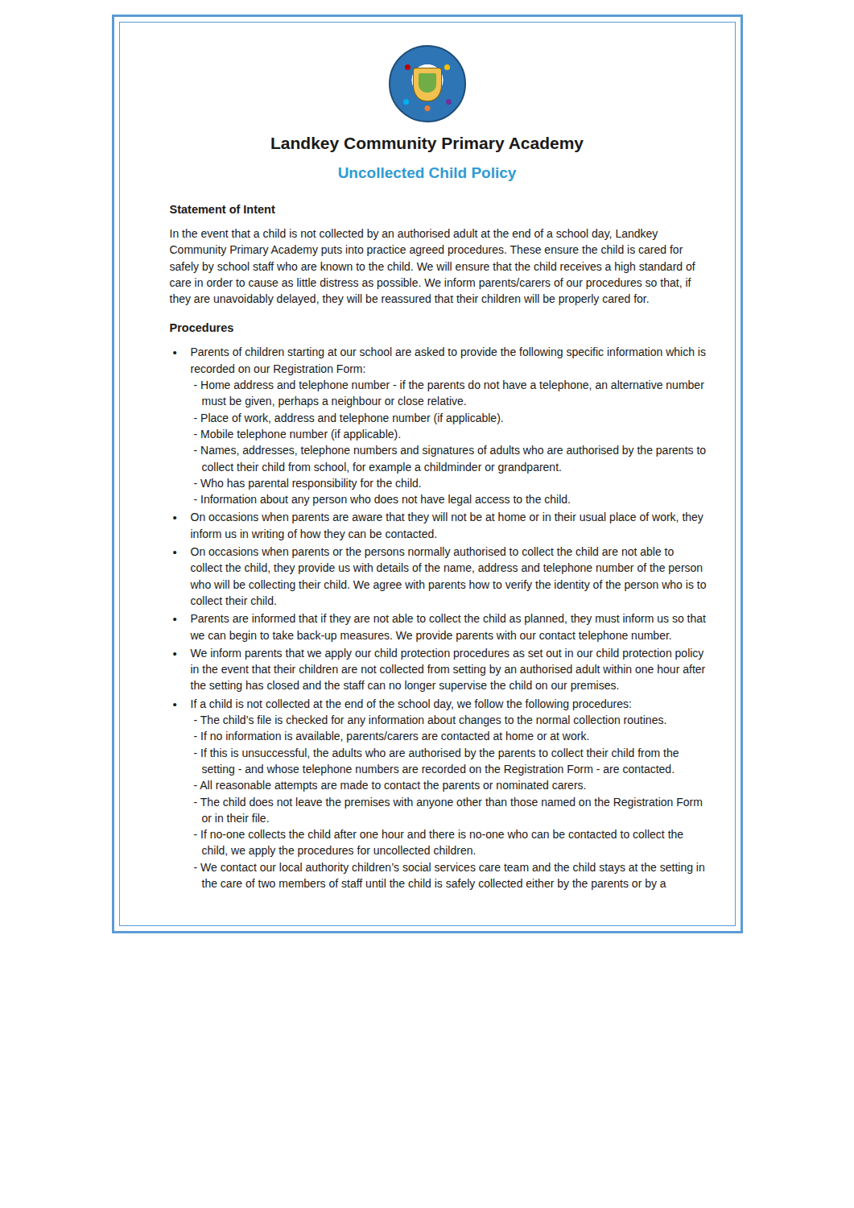Landkey Community Primary Academy
Uncollected Child Policy
Statement of Intent
In the event that a child is not collected by an authorised adult at the end of a school day, Landkey Community Primary Academy puts into practice agreed procedures. These ensure the child is cared for safely by school staff who are known to the child. We will ensure that the child receives a high standard of care in order to cause as little distress as possible. We inform parents/carers of our procedures so that, if they are unavoidably delayed, they will be reassured that their children will be properly cared for.
Procedures
Parents of children starting at our school are asked to provide the following specific information which is recorded on our Registration Form: - Home address and telephone number - if the parents do not have a telephone, an alternative number must be given, perhaps a neighbour or close relative. - Place of work, address and telephone number (if applicable). - Mobile telephone number (if applicable). - Names, addresses, telephone numbers and signatures of adults who are authorised by the parents to collect their child from school, for example a childminder or grandparent. - Who has parental responsibility for the child. - Information about any person who does not have legal access to the child.
On occasions when parents are aware that they will not be at home or in their usual place of work, they inform us in writing of how they can be contacted.
On occasions when parents or the persons normally authorised to collect the child are not able to collect the child, they provide us with details of the name, address and telephone number of the person who will be collecting their child. We agree with parents how to verify the identity of the person who is to collect their child.
Parents are informed that if they are not able to collect the child as planned, they must inform us so that we can begin to take back-up measures. We provide parents with our contact telephone number.
We inform parents that we apply our child protection procedures as set out in our child protection policy in the event that their children are not collected from setting by an authorised adult within one hour after the setting has closed and the staff can no longer supervise the child on our premises.
If a child is not collected at the end of the school day, we follow the following procedures: - The child’s file is checked for any information about changes to the normal collection routines. - If no information is available, parents/carers are contacted at home or at work. - If this is unsuccessful, the adults who are authorised by the parents to collect their child from the setting - and whose telephone numbers are recorded on the Registration Form - are contacted. - All reasonable attempts are made to contact the parents or nominated carers. - The child does not leave the premises with anyone other than those named on the Registration Form or in their file. - If no-one collects the child after one hour and there is no-one who can be contacted to collect the child, we apply the procedures for uncollected children. - We contact our local authority children’s social services care team and the child stays at the setting in the care of two members of staff until the child is safely collected either by the parents or by a